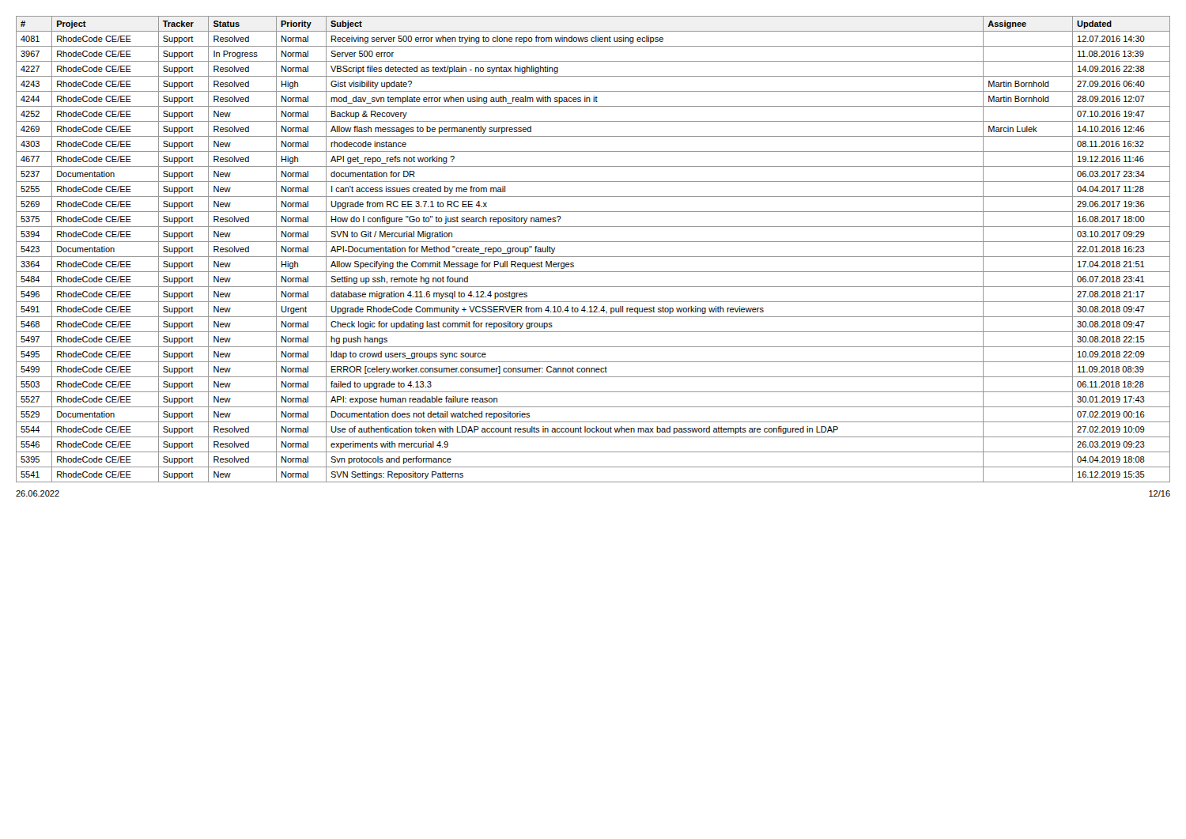| # | Project | Tracker | Status | Priority | Subject | Assignee | Updated |
| --- | --- | --- | --- | --- | --- | --- | --- |
| 4081 | RhodeCode CE/EE | Support | Resolved | Normal | Receiving server 500 error when trying to clone repo from windows client using eclipse | | 12.07.2016 14:30 |
| 3967 | RhodeCode CE/EE | Support | In Progress | Normal | Server 500 error | | 11.08.2016 13:39 |
| 4227 | RhodeCode CE/EE | Support | Resolved | Normal | VBScript files detected as text/plain - no syntax highlighting | | 14.09.2016 22:38 |
| 4243 | RhodeCode CE/EE | Support | Resolved | High | Gist visibility update? | Martin Bornhold | 27.09.2016 06:40 |
| 4244 | RhodeCode CE/EE | Support | Resolved | Normal | mod_dav_svn template error when using auth_realm with spaces in it | Martin Bornhold | 28.09.2016 12:07 |
| 4252 | RhodeCode CE/EE | Support | New | Normal | Backup & Recovery | | 07.10.2016 19:47 |
| 4269 | RhodeCode CE/EE | Support | Resolved | Normal | Allow flash messages to be permanently surpressed | Marcin Lulek | 14.10.2016 12:46 |
| 4303 | RhodeCode CE/EE | Support | New | Normal | rhodecode instance | | 08.11.2016 16:32 |
| 4677 | RhodeCode CE/EE | Support | Resolved | High | API get_repo_refs not working ? | | 19.12.2016 11:46 |
| 5237 | Documentation | Support | New | Normal | documentation for DR | | 06.03.2017 23:34 |
| 5255 | RhodeCode CE/EE | Support | New | Normal | I can't access issues created by me from mail | | 04.04.2017 11:28 |
| 5269 | RhodeCode CE/EE | Support | New | Normal | Upgrade from RC EE 3.7.1 to RC EE 4.x | | 29.06.2017 19:36 |
| 5375 | RhodeCode CE/EE | Support | Resolved | Normal | How do I configure "Go to" to just search repository names? | | 16.08.2017 18:00 |
| 5394 | RhodeCode CE/EE | Support | New | Normal | SVN to Git / Mercurial Migration | | 03.10.2017 09:29 |
| 5423 | Documentation | Support | Resolved | Normal | API-Documentation for Method "create_repo_group" faulty | | 22.01.2018 16:23 |
| 3364 | RhodeCode CE/EE | Support | New | High | Allow Specifying the Commit Message for Pull Request Merges | | 17.04.2018 21:51 |
| 5484 | RhodeCode CE/EE | Support | New | Normal | Setting up ssh, remote hg not found | | 06.07.2018 23:41 |
| 5496 | RhodeCode CE/EE | Support | New | Normal | database migration 4.11.6 mysql to 4.12.4 postgres | | 27.08.2018 21:17 |
| 5491 | RhodeCode CE/EE | Support | New | Urgent | Upgrade RhodeCode Community + VCSSERVER from 4.10.4 to 4.12.4, pull request stop working with reviewers | | 30.08.2018 09:47 |
| 5468 | RhodeCode CE/EE | Support | New | Normal | Check logic for updating last commit for repository groups | | 30.08.2018 09:47 |
| 5497 | RhodeCode CE/EE | Support | New | Normal | hg push hangs | | 30.08.2018 22:15 |
| 5495 | RhodeCode CE/EE | Support | New | Normal | ldap to crowd users_groups sync source | | 10.09.2018 22:09 |
| 5499 | RhodeCode CE/EE | Support | New | Normal | ERROR [celery.worker.consumer.consumer] consumer: Cannot connect | | 11.09.2018 08:39 |
| 5503 | RhodeCode CE/EE | Support | New | Normal | failed to upgrade to 4.13.3 | | 06.11.2018 18:28 |
| 5527 | RhodeCode CE/EE | Support | New | Normal | API: expose human readable failure reason | | 30.01.2019 17:43 |
| 5529 | Documentation | Support | New | Normal | Documentation does not detail watched repositories | | 07.02.2019 00:16 |
| 5544 | RhodeCode CE/EE | Support | Resolved | Normal | Use of authentication token with LDAP account results in account lockout when max bad password attempts are configured in LDAP | | 27.02.2019 10:09 |
| 5546 | RhodeCode CE/EE | Support | Resolved | Normal | experiments with mercurial 4.9 | | 26.03.2019 09:23 |
| 5395 | RhodeCode CE/EE | Support | Resolved | Normal | Svn protocols and performance | | 04.04.2019 18:08 |
| 5541 | RhodeCode CE/EE | Support | New | Normal | SVN Settings: Repository Patterns | | 16.12.2019 15:35 |
26.06.2022 12/16